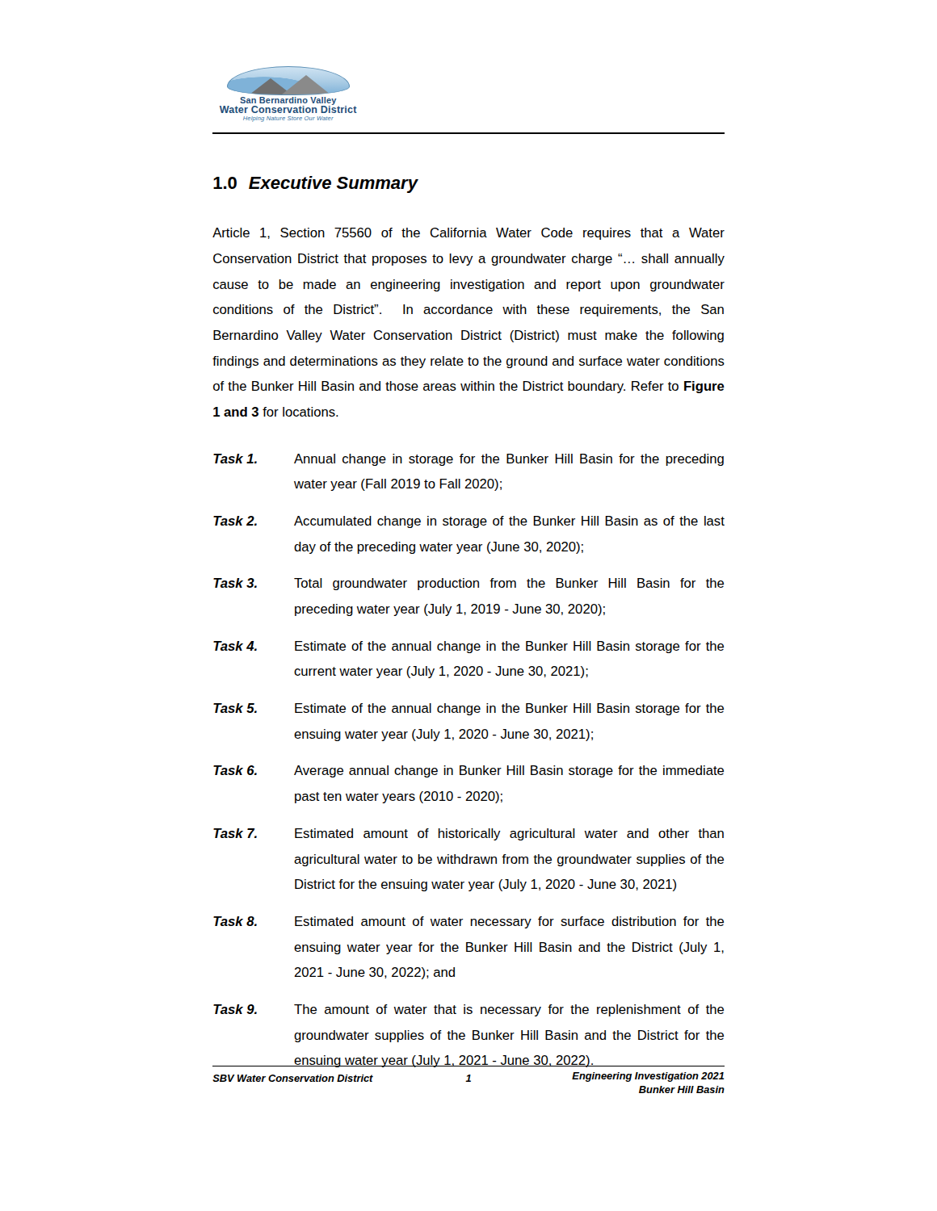San Bernardino Valley
Water Conservation District
Helping Nature Store Our Water
1.0 Executive Summary
Article 1, Section 75560 of the California Water Code requires that a Water Conservation District that proposes to levy a groundwater charge “… shall annually cause to be made an engineering investigation and report upon groundwater conditions of the District”. In accordance with these requirements, the San Bernardino Valley Water Conservation District (District) must make the following findings and determinations as they relate to the ground and surface water conditions of the Bunker Hill Basin and those areas within the District boundary. Refer to Figure 1 and 3 for locations.
Task 1. Annual change in storage for the Bunker Hill Basin for the preceding water year (Fall 2019 to Fall 2020);
Task 2. Accumulated change in storage of the Bunker Hill Basin as of the last day of the preceding water year (June 30, 2020);
Task 3. Total groundwater production from the Bunker Hill Basin for the preceding water year (July 1, 2019 - June 30, 2020);
Task 4. Estimate of the annual change in the Bunker Hill Basin storage for the current water year (July 1, 2020 - June 30, 2021);
Task 5. Estimate of the annual change in the Bunker Hill Basin storage for the ensuing water year (July 1, 2020 - June 30, 2021);
Task 6. Average annual change in Bunker Hill Basin storage for the immediate past ten water years (2010 - 2020);
Task 7. Estimated amount of historically agricultural water and other than agricultural water to be withdrawn from the groundwater supplies of the District for the ensuing water year (July 1, 2020 - June 30, 2021)
Task 8. Estimated amount of water necessary for surface distribution for the ensuing water year for the Bunker Hill Basin and the District (July 1, 2021 - June 30, 2022); and
Task 9. The amount of water that is necessary for the replenishment of the groundwater supplies of the Bunker Hill Basin and the District for the ensuing water year (July 1, 2021 - June 30, 2022).
SBV Water Conservation District
1
Engineering Investigation 2021
Bunker Hill Basin